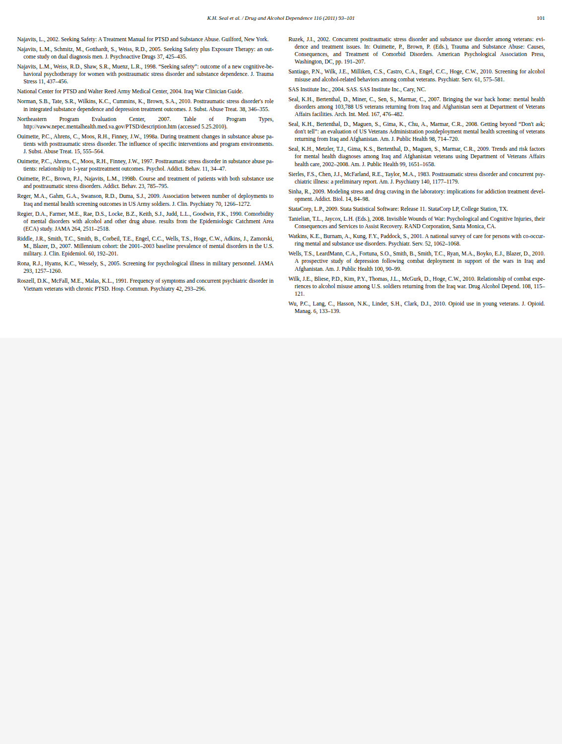K.H. Seal et al. / Drug and Alcohol Dependence 116 (2011) 93–101 101
Najavits, L., 2002. Seeking Safety: A Treatment Manual for PTSD and Substance Abuse. Guilford, New York.
Najavits, L.M., Schmitz, M., Gotthardt, S., Weiss, R.D., 2005. Seeking Safety plus Exposure Therapy: an outcome study on dual diagnosis men. J. Psychoactive Drugs 37, 425–435.
Najavits, L.M., Weiss, R.D., Shaw, S.R., Muenz, L.R., 1998. “Seeking safety”: outcome of a new cognitive-behavioral psychotherapy for women with posttraumatic stress disorder and substance dependence. J. Trauma Stress 11, 437–456.
National Center for PTSD and Walter Reed Army Medical Center, 2004. Iraq War Clinician Guide.
Norman, S.B., Tate, S.R., Wilkins, K.C., Cummins, K., Brown, S.A., 2010. Posttraumatic stress disorder's role in integrated substance dependence and depression treatment outcomes. J. Subst. Abuse Treat. 38, 346–355.
Northeastern Program Evaluation Center, 2007. Table of Program Types, http://vaww.nepec.mentalhealth.med.va.gov/PTSD/description.htm (accessed 5.25.2010).
Ouimette, P.C., Ahrens, C., Moos, R.H., Finney, J.W., 1998a. During treatment changes in substance abuse patients with posttraumatic stress disorder. The influence of specific interventions and program environments. J. Subst. Abuse Treat. 15, 555–564.
Ouimette, P.C., Ahrens, C., Moos, R.H., Finney, J.W., 1997. Posttraumatic stress disorder in substance abuse patients: relationship to 1-year posttreatment outcomes. Psychol. Addict. Behav. 11, 34–47.
Ouimette, P.C., Brown, P.J., Najavits, L.M., 1998b. Course and treatment of patients with both substance use and posttraumatic stress disorders. Addict. Behav. 23, 785–795.
Reger, M.A., Gahm, G.A., Swanson, R.D., Duma, S.J., 2009. Association between number of deployments to Iraq and mental health screening outcomes in US Army soldiers. J. Clin. Psychiatry 70, 1266–1272.
Regier, D.A., Farmer, M.E., Rae, D.S., Locke, B.Z., Keith, S.J., Judd, L.L., Goodwin, F.K., 1990. Comorbidity of mental disorders with alcohol and other drug abuse. results from the Epidemiologic Catchment Area (ECA) study. JAMA 264, 2511–2518.
Riddle, J.R., Smith, T.C., Smith, B., Corbeil, T.E., Engel, C.C., Wells, T.S., Hoge, C.W., Adkins, J., Zamorski, M., Blazer, D., 2007. Millennium cohort: the 2001–2003 baseline prevalence of mental disorders in the U.S. military. J. Clin. Epidemiol. 60, 192–201.
Rona, R.J., Hyams, K.C., Wessely, S., 2005. Screening for psychological illness in military personnel. JAMA 293, 1257–1260.
Roszell, D.K., McFall, M.E., Malas, K.L., 1991. Frequency of symptoms and concurrent psychiatric disorder in Vietnam veterans with chronic PTSD. Hosp. Commun. Psychiatry 42, 293–296.
Ruzek, J.I., 2002. Concurrent posttraumatic stress disorder and substance use disorder among veterans: evidence and treatment issues. In: Ouimette, P., Brown, P. (Eds.), Trauma and Substance Abuse: Causes, Consequences, and Treatment of Comorbid Disorders. American Psychological Association Press, Washington, DC, pp. 191–207.
Santiago, P.N., Wilk, J.E., Milliken, C.S., Castro, C.A., Engel, C.C., Hoge, C.W., 2010. Screening for alcohol misuse and alcohol-related behaviors among combat veterans. Psychiatr. Serv. 61, 575–581.
SAS Institute Inc., 2004. SAS. SAS Institute Inc., Cary, NC.
Seal, K.H., Bertenthal, D., Miner, C., Sen, S., Marmar, C., 2007. Bringing the war back home: mental health disorders among 103,788 US veterans returning from Iraq and Afghanistan seen at Department of Veterans Affairs facilities. Arch. Int. Med. 167, 476–482.
Seal, K.H., Bertenthal, D., Maguen, S., Gima, K., Chu, A., Marmar, C.R., 2008. Getting beyond “Don't ask; don't tell”: an evaluation of US Veterans Administration postdeployment mental health screening of veterans returning from Iraq and Afghanistan. Am. J. Public Health 98, 714–720.
Seal, K.H., Metzler, T.J., Gima, K.S., Bertenthal, D., Maguen, S., Marmar, C.R., 2009. Trends and risk factors for mental health diagnoses among Iraq and Afghanistan veterans using Department of Veterans Affairs health care, 2002–2008. Am. J. Public Health 99, 1651–1658.
Sierles, F.S., Chen, J.J., McFarland, R.E., Taylor, M.A., 1983. Posttraumatic stress disorder and concurrent psychiatric illness: a preliminary report. Am. J. Psychiatry 140, 1177–1179.
Sinha, R., 2009. Modeling stress and drug craving in the laboratory: implications for addiction treatment development. Addict. Biol. 14, 84–98.
StataCorp, L.P., 2009. Stata Statistical Software: Release 11. StataCorp LP, College Station, TX.
Tanielian, T.L., Jaycox, L.H. (Eds.), 2008. Invisible Wounds of War: Psychological and Cognitive Injuries, their Consequences and Services to Assist Recovery. RAND Corporation, Santa Monica, CA.
Watkins, K.E., Burnam, A., Kung, F.Y., Paddock, S., 2001. A national survey of care for persons with co-occurring mental and substance use disorders. Psychiatr. Serv. 52, 1062–1068.
Wells, T.S., LeardMann, C.A., Fortuna, S.O., Smith, B., Smith, T.C., Ryan, M.A., Boyko, E.J., Blazer, D., 2010. A prospective study of depression following combat deployment in support of the wars in Iraq and Afghanistan. Am. J. Public Health 100, 90–99.
Wilk, J.E., Bliese, P.D., Kim, P.Y., Thomas, J.L., McGurk, D., Hoge, C.W., 2010. Relationship of combat experiences to alcohol misuse among U.S. soldiers returning from the Iraq war. Drug Alcohol Depend. 108, 115–121.
Wu, P.C., Lang, C., Hasson, N.K., Linder, S.H., Clark, D.J., 2010. Opioid use in young veterans. J. Opioid. Manag. 6, 133–139.